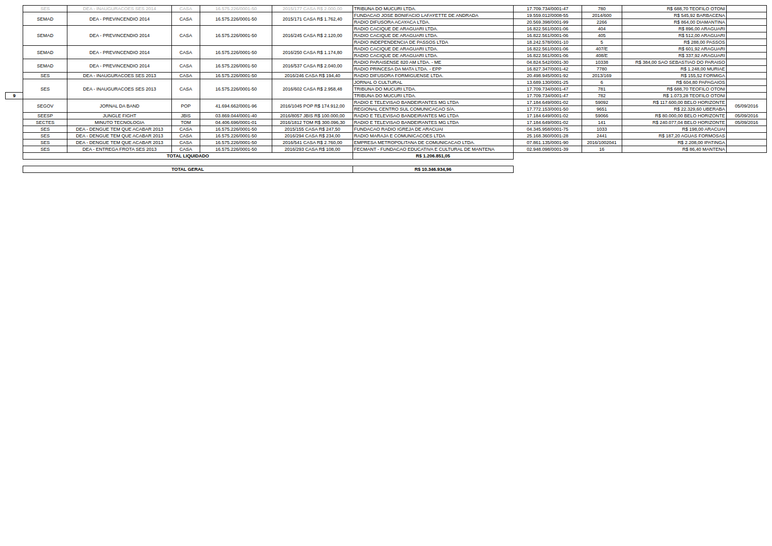| | SES | DEA - INAUGURACOES SES 2014 | CASA | 16.575.226/0001-50 | 2015/177 CASA R$ 2.000,00 | TRIBUNA DO MUCURI LTDA. | 17.709.734/0001-47 | 780 | R$ 688,70 TEOFILO OTONI | |
| | SEMAD | DEA - PREVINCENDIO 2014 | CASA | 16.575.226/0001-50 | 2015/171 CASA R$ 1.762,40 | FUNDACAO JOSE BONIFACIO LAFAYETTE DE ANDRADA | 19.559.012/0008-55 | 2014/600 | R$ 545,92 BARBACENA | |
| | RADIO DIFUSORA ACAYACA LTDA. | 20.569.398/0001-99 | 2266 | R$ 864,00 DIAMANTINA | |
| | SEMAD | DEA - PREVINCENDIO 2014 | CASA | 16.575.226/0001-50 | 2016/245 CASA R$ 2.120,00 | RADIO CACIQUE DE ARAGUARI LTDA. | 16.822.561/0001-06 | 404 | R$ 896,00 ARAGUARI | |
| | RADIO CACIQUE DE ARAGUARI LTDA. | 16.822.561/0001-06 | 405 | R$ 512,00 ARAGUARI | |
| | RADIO INDEPENDENCIA DE PASSOS LTDA | 18.242.578/0001-10 | 5 | R$ 288,00 PASSOS | |
| | SEMAD | DEA - PREVINCENDIO 2014 | CASA | 16.575.226/0001-50 | 2016/250 CASA R$ 1.174,80 | RADIO CACIQUE DE ARAGUARI LTDA. | 16.822.561/0001-06 | 407/E | R$ 601,92 ARAGUARI | |
| | RADIO CACIQUE DE ARAGUARI LTDA. | 16.822.561/0001-06 | 408/E | R$ 337,92 ARAGUARI | |
| | SEMAD | DEA - PREVINCENDIO 2014 | CASA | 16.575.226/0001-50 | 2016/537 CASA R$ 2.040,00 | RADIO PARAISENSE 820 AM LTDA. - ME | 04.824.542/0001-30 | 10338 | R$ 384,00 SAO SEBASTIAO DO PARAISO | |
| | RADIO PRINCESA DA MATA LTDA. - EPP | 16.827.347/0001-42 | 7780 | R$ 1.248,00 MURIAE | |
| | SES | DEA - INAUGURACOES SES 2013 | CASA | 16.575.226/0001-50 | 2016/246 CASA R$ 194,40 | RADIO DIFUSORA FORMIGUENSE LTDA. | 20.498.945/0001-92 | 2013/169 | R$ 155,52 FORMIGA | |
| | SES | DEA - INAUGURACOES SES 2013 | CASA | 16.575.226/0001-50 | 2016/602 CASA R$ 2.958,48 | JORNAL O CULTURAL | 13.689.130/0001-25 | 6 | R$ 604,80 PAPAGAIOS | |
| | TRIBUNA DO MUCURI LTDA. | 17.709.734/0001-47 | 781 | R$ 688,70 TEOFILO OTONI | |
| 9 | TRIBUNA DO MUCURI LTDA. | 17.709.734/0001-47 | 782 | R$ 1.073,28 TEOFILO OTONI | |
| | SEGOV | JORNAL DA BAND | POP | 41.694.662/0001-96 | 2016/1045 POP R$ 174.912,00 | RADIO E TELEVISAO BANDEIRANTES MG LTDA | 17.184.649/0001-02 | 59092 | R$ 117.600,00 BELO HORIZONTE | 05/09/2016 |
| | REGIONAL CENTRO SUL COMUNICACAO S/A. | 17.772.153/0001-50 | 9651 | R$ 22.329,60 UBERABA |
| | SEESP | JUNGLE FIGHT | JBIS | 03.869.044/0001-40 | 2016/8057 JBIS R$ 100.000,00 | RADIO E TELEVISAO BANDEIRANTES MG LTDA | 17.184.649/0001-02 | 59066 | R$ 80.000,00 BELO HORIZONTE | 05/09/2016 |
| | SECTES | MINUTO TECNOLOGIA | TOM | 04.406.696/0001-01 | 2016/1812 TOM R$ 300.096,30 | RADIO E TELEVISAO BANDEIRANTES MG LTDA | 17.184.649/0001-02 | 141 | R$ 240.077,04 BELO HORIZONTE | 05/09/2016 |
| | SES | DEA - DENGUE TEM QUE ACABAR 2013 | CASA | 16.575.226/0001-50 | 2015/155 CASA R$ 247,50 | FUNDACAO RADIO IGREJA DE ARACUAI | 04.345.958/0001-75 | 1033 | R$ 198,00 ARACUAI | |
| | SES | DEA - DENGUE TEM QUE ACABAR 2013 | CASA | 16.575.226/0001-50 | 2016/294 CASA R$ 234,00 | RADIO MARAJA E COMUNICACOES LTDA | 25.168.360/0001-28 | 2441 | R$ 187,20 AGUAS FORMOSAS | |
| | SES | DEA - DENGUE TEM QUE ACABAR 2013 | CASA | 16.575.226/0001-50 | 2016/541 CASA R$ 2.760,00 | EMPRESA METROPOLITANA DE COMUNICACAO LTDA. | 07.861.135/0001-90 | 2016/1002041 | R$ 2.208,00 IPATINGA | |
| | SES | DEA - ENTREGA FROTA SES 2013 | CASA | 16.575.226/0001-50 | 2016/293 CASA R$ 108,00 | FECMANT - FUNDACAO EDUCATIVA E CULTURAL DE MANTENA | 02.948.098/0001-39 | 16 | R$ 86,40 MANTENA | |
| | TOTAL LIQUIDADO | R$ 1.206.851,05 | | | | |
| | TOTAL GERAL | R$ 10.346.934,96 | | | | |